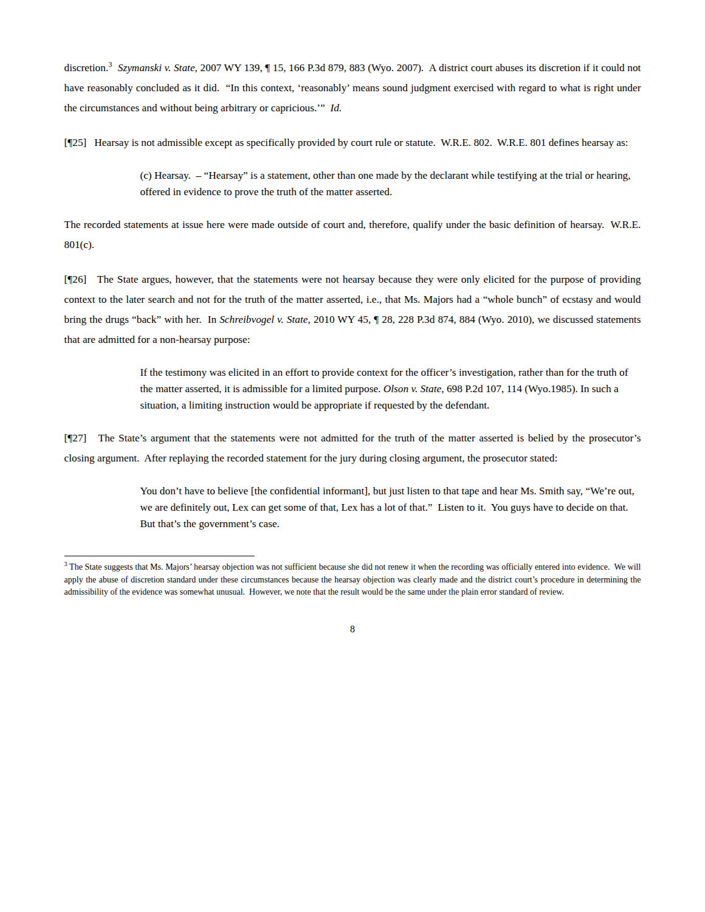discretion.3 Szymanski v. State, 2007 WY 139, ¶ 15, 166 P.3d 879, 883 (Wyo. 2007). A district court abuses its discretion if it could not have reasonably concluded as it did. “In this context, ‘reasonably’ means sound judgment exercised with regard to what is right under the circumstances and without being arbitrary or capricious.’” Id.
[¶25] Hearsay is not admissible except as specifically provided by court rule or statute. W.R.E. 802. W.R.E. 801 defines hearsay as:
(c) Hearsay. – “Hearsay” is a statement, other than one made by the declarant while testifying at the trial or hearing, offered in evidence to prove the truth of the matter asserted.
The recorded statements at issue here were made outside of court and, therefore, qualify under the basic definition of hearsay. W.R.E. 801(c).
[¶26] The State argues, however, that the statements were not hearsay because they were only elicited for the purpose of providing context to the later search and not for the truth of the matter asserted, i.e., that Ms. Majors had a “whole bunch” of ecstasy and would bring the drugs “back” with her. In Schreibvogel v. State, 2010 WY 45, ¶ 28, 228 P.3d 874, 884 (Wyo. 2010), we discussed statements that are admitted for a non-hearsay purpose:
If the testimony was elicited in an effort to provide context for the officer’s investigation, rather than for the truth of the matter asserted, it is admissible for a limited purpose. Olson v. State, 698 P.2d 107, 114 (Wyo.1985). In such a situation, a limiting instruction would be appropriate if requested by the defendant.
[¶27] The State’s argument that the statements were not admitted for the truth of the matter asserted is belied by the prosecutor’s closing argument. After replaying the recorded statement for the jury during closing argument, the prosecutor stated:
You don’t have to believe [the confidential informant], but just listen to that tape and hear Ms. Smith say, “We’re out, we are definitely out, Lex can get some of that, Lex has a lot of that.” Listen to it. You guys have to decide on that. But that’s the government’s case.
3 The State suggests that Ms. Majors’ hearsay objection was not sufficient because she did not renew it when the recording was officially entered into evidence. We will apply the abuse of discretion standard under these circumstances because the hearsay objection was clearly made and the district court’s procedure in determining the admissibility of the evidence was somewhat unusual. However, we note that the result would be the same under the plain error standard of review.
8